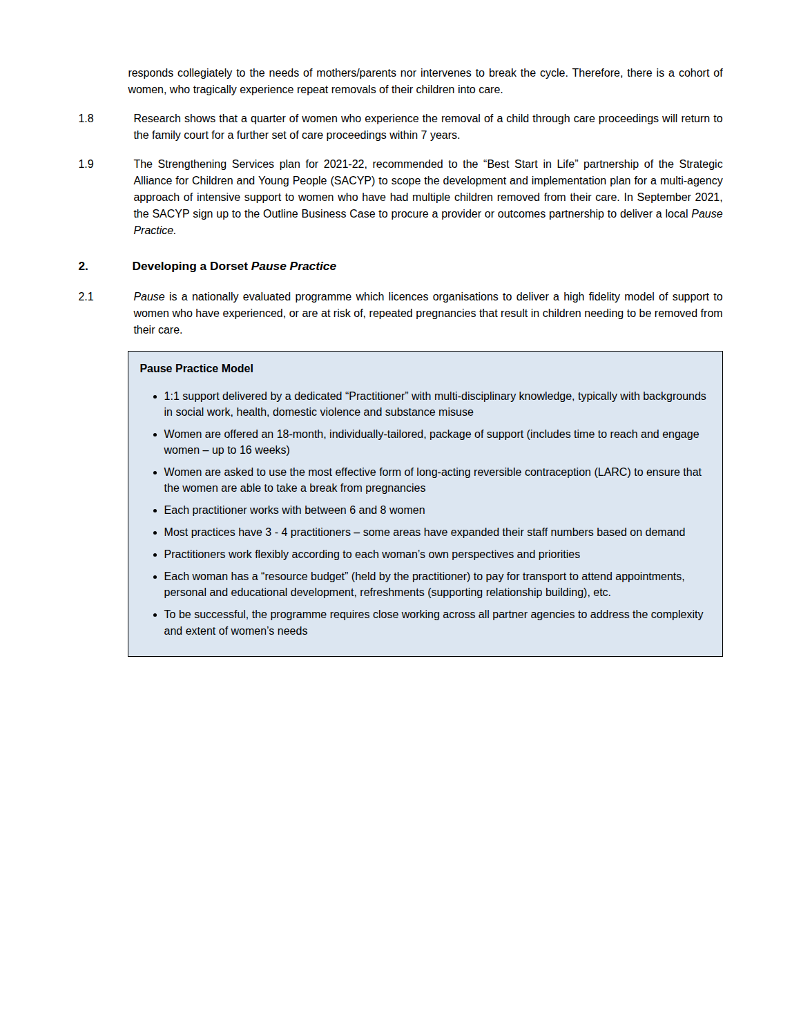responds collegiately to the needs of mothers/parents nor intervenes to break the cycle. Therefore, there is a cohort of women, who tragically experience repeat removals of their children into care.
1.8
Research shows that a quarter of women who experience the removal of a child through care proceedings will return to the family court for a further set of care proceedings within 7 years.
1.9
The Strengthening Services plan for 2021-22, recommended to the “Best Start in Life” partnership of the Strategic Alliance for Children and Young People (SACYP) to scope the development and implementation plan for a multi-agency approach of intensive support to women who have had multiple children removed from their care. In September 2021, the SACYP sign up to the Outline Business Case to procure a provider or outcomes partnership to deliver a local Pause Practice.
2. Developing a Dorset Pause Practice
2.1
Pause is a nationally evaluated programme which licences organisations to deliver a high fidelity model of support to women who have experienced, or are at risk of, repeated pregnancies that result in children needing to be removed from their care.
Pause Practice Model
1:1 support delivered by a dedicated “Practitioner” with multi-disciplinary knowledge, typically with backgrounds in social work, health, domestic violence and substance misuse
Women are offered an 18-month, individually-tailored, package of support (includes time to reach and engage women – up to 16 weeks)
Women are asked to use the most effective form of long-acting reversible contraception (LARC) to ensure that the women are able to take a break from pregnancies
Each practitioner works with between 6 and 8 women
Most practices have 3 - 4 practitioners – some areas have expanded their staff numbers based on demand
Practitioners work flexibly according to each woman’s own perspectives and priorities
Each woman has a “resource budget” (held by the practitioner) to pay for transport to attend appointments, personal and educational development, refreshments (supporting relationship building), etc.
To be successful, the programme requires close working across all partner agencies to address the complexity and extent of women’s needs